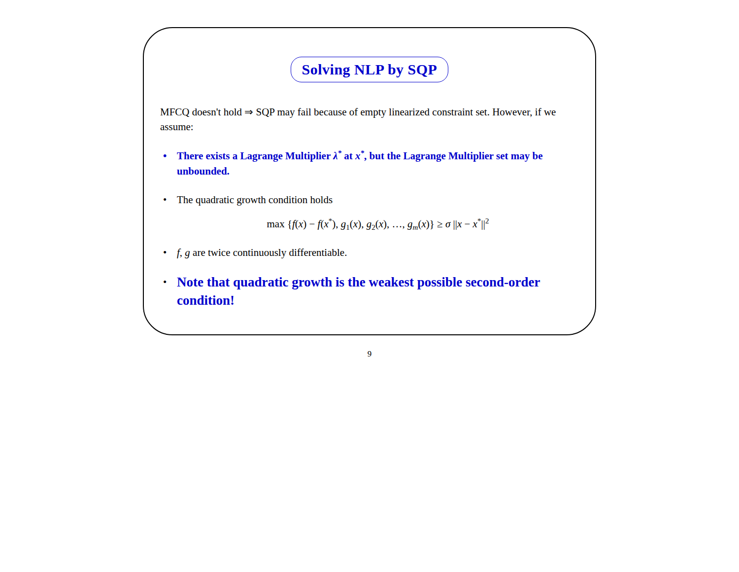Solving NLP by SQP
MFCQ doesn't hold ⇒ SQP may fail because of empty linearized constraint set. However, if we assume:
There exists a Lagrange Multiplier λ* at x*, but the Lagrange Multiplier set may be unbounded.
The quadratic growth condition holds
max {f(x) − f(x*), g1(x), g2(x), …, gm(x)} ≥ σ ||x − x*||2
f, g are twice continuously differentiable.
Note that quadratic growth is the weakest possible second-order condition!
9